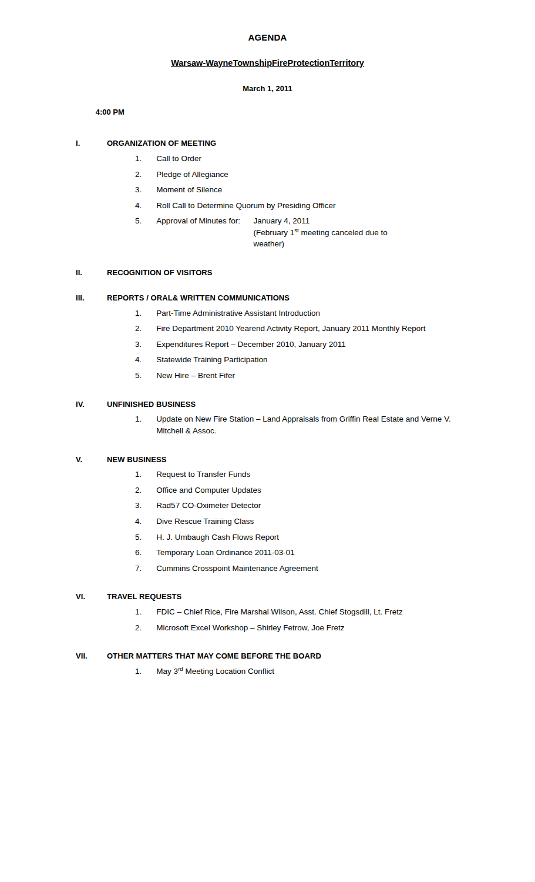AGENDA
Warsaw-WayneTownshipFireProtectionTerritory
March 1, 2011
4:00 PM
I.
ORGANIZATION OF MEETING
1. Call to Order
2. Pledge of Allegiance
3. Moment of Silence
4. Roll Call to Determine Quorum by Presiding Officer
5. Approval of Minutes for: January 4, 2011 (February 1st meeting canceled due to weather)
II.
RECOGNITION OF VISITORS
III.
REPORTS / ORAL& WRITTEN COMMUNICATIONS
1. Part-Time Administrative Assistant Introduction
2. Fire Department 2010 Yearend Activity Report, January 2011 Monthly Report
3. Expenditures Report – December 2010, January 2011
4. Statewide Training Participation
5. New Hire – Brent Fifer
IV.
UNFINISHED BUSINESS
1. Update on New Fire Station – Land Appraisals from Griffin Real Estate and Verne V. Mitchell & Assoc.
V.
NEW BUSINESS
1. Request to Transfer Funds
2. Office and Computer Updates
3. Rad57 CO-Oximeter Detector
4. Dive Rescue Training Class
5. H. J. Umbaugh Cash Flows Report
6. Temporary Loan Ordinance 2011-03-01
7. Cummins Crosspoint Maintenance Agreement
VI.
TRAVEL REQUESTS
1. FDIC – Chief Rice, Fire Marshal Wilson, Asst. Chief Stogsdill, Lt. Fretz
2. Microsoft Excel Workshop – Shirley Fetrow, Joe Fretz
VII.
OTHER MATTERS THAT MAY COME BEFORE THE BOARD
1. May 3rd Meeting Location Conflict